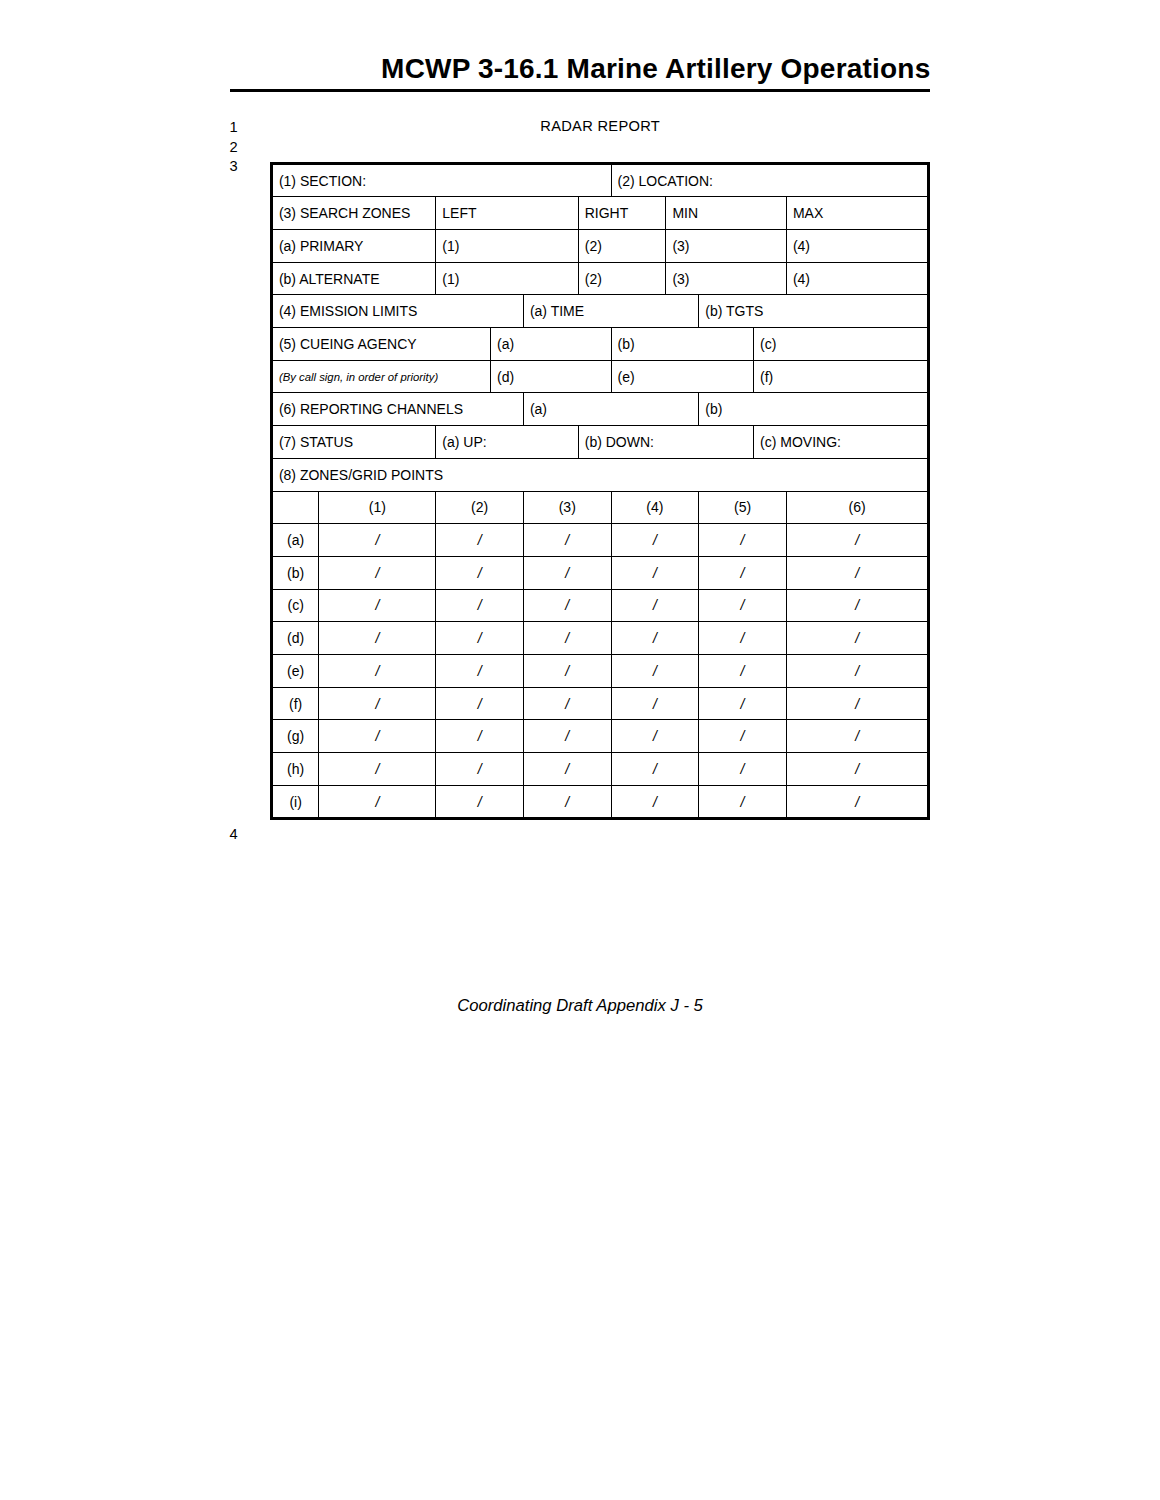MCWP 3-16.1 Marine Artillery Operations
1
2
3
RADAR REPORT
| (1) SECTION: | (2) LOCATION: |
| (3) SEARCH ZONES | LEFT | RIGHT | MIN | MAX |
| (a) PRIMARY | (1) | (2) | (3) | (4) |
| (b) ALTERNATE | (1) | (2) | (3) | (4) |
| (4) EMISSION LIMITS | (a) TIME | (b) TGTS |
| (5) CUEING AGENCY | (a) | (b) | (c) |
| (By call sign, in order of priority) | (d) | (e) | (f) |
| (6) REPORTING CHANNELS | (a) | (b) |
| (7) STATUS | (a) UP: | (b) DOWN: | (c) MOVING: |
| (8) ZONES/GRID POINTS |
| | (1) | (2) | (3) | (4) | (5) | (6) |
| (a) | / | / | / | / | / | / |
| (b) | / | / | / | / | / | / |
| (c) | / | / | / | / | / | / |
| (d) | / | / | / | / | / | / |
| (e) | / | / | / | / | / | / |
| (f) | / | / | / | / | / | / |
| (g) | / | / | / | / | / | / |
| (h) | / | / | / | / | / | / |
| (i) | / | / | / | / | / | / |
4
Coordinating Draft Appendix J - 5